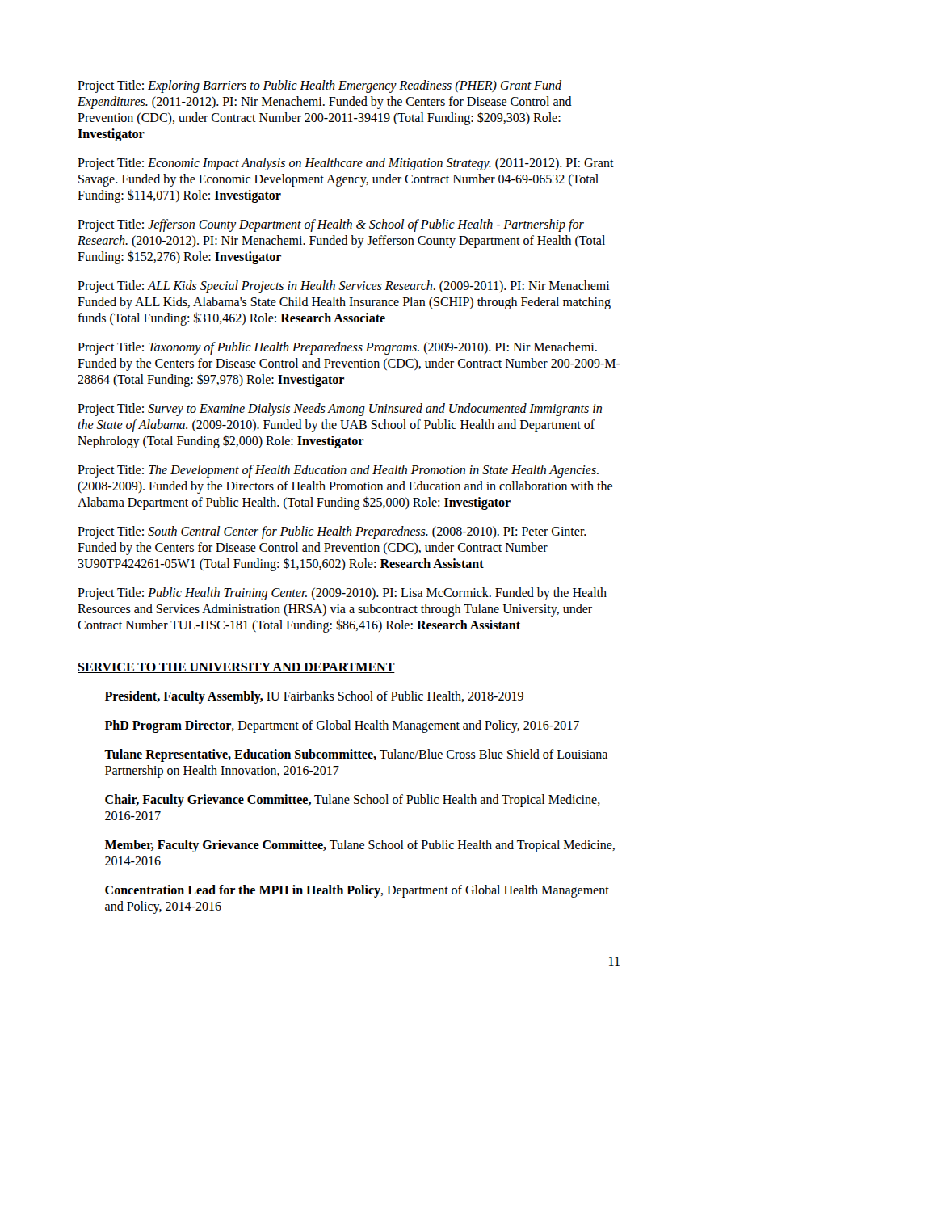Project Title: Exploring Barriers to Public Health Emergency Readiness (PHER) Grant Fund Expenditures. (2011-2012). PI: Nir Menachemi. Funded by the Centers for Disease Control and Prevention (CDC), under Contract Number 200-2011-39419 (Total Funding: $209,303) Role: Investigator
Project Title: Economic Impact Analysis on Healthcare and Mitigation Strategy. (2011-2012). PI: Grant Savage. Funded by the Economic Development Agency, under Contract Number 04-69-06532 (Total Funding: $114,071) Role: Investigator
Project Title: Jefferson County Department of Health & School of Public Health - Partnership for Research. (2010-2012). PI: Nir Menachemi. Funded by Jefferson County Department of Health (Total Funding: $152,276) Role: Investigator
Project Title: ALL Kids Special Projects in Health Services Research. (2009-2011). PI: Nir Menachemi Funded by ALL Kids, Alabama's State Child Health Insurance Plan (SCHIP) through Federal matching funds (Total Funding: $310,462) Role: Research Associate
Project Title: Taxonomy of Public Health Preparedness Programs. (2009-2010). PI: Nir Menachemi. Funded by the Centers for Disease Control and Prevention (CDC), under Contract Number 200-2009-M-28864 (Total Funding: $97,978) Role: Investigator
Project Title: Survey to Examine Dialysis Needs Among Uninsured and Undocumented Immigrants in the State of Alabama. (2009-2010). Funded by the UAB School of Public Health and Department of Nephrology (Total Funding $2,000) Role: Investigator
Project Title: The Development of Health Education and Health Promotion in State Health Agencies. (2008-2009). Funded by the Directors of Health Promotion and Education and in collaboration with the Alabama Department of Public Health. (Total Funding $25,000) Role: Investigator
Project Title: South Central Center for Public Health Preparedness. (2008-2010). PI: Peter Ginter. Funded by the Centers for Disease Control and Prevention (CDC), under Contract Number 3U90TP424261-05W1 (Total Funding: $1,150,602) Role: Research Assistant
Project Title: Public Health Training Center. (2009-2010). PI: Lisa McCormick. Funded by the Health Resources and Services Administration (HRSA) via a subcontract through Tulane University, under Contract Number TUL-HSC-181 (Total Funding: $86,416) Role: Research Assistant
SERVICE TO THE UNIVERSITY AND DEPARTMENT
President, Faculty Assembly, IU Fairbanks School of Public Health, 2018-2019
PhD Program Director, Department of Global Health Management and Policy, 2016-2017
Tulane Representative, Education Subcommittee, Tulane/Blue Cross Blue Shield of Louisiana Partnership on Health Innovation, 2016-2017
Chair, Faculty Grievance Committee, Tulane School of Public Health and Tropical Medicine, 2016-2017
Member, Faculty Grievance Committee, Tulane School of Public Health and Tropical Medicine, 2014-2016
Concentration Lead for the MPH in Health Policy, Department of Global Health Management and Policy, 2014-2016
11